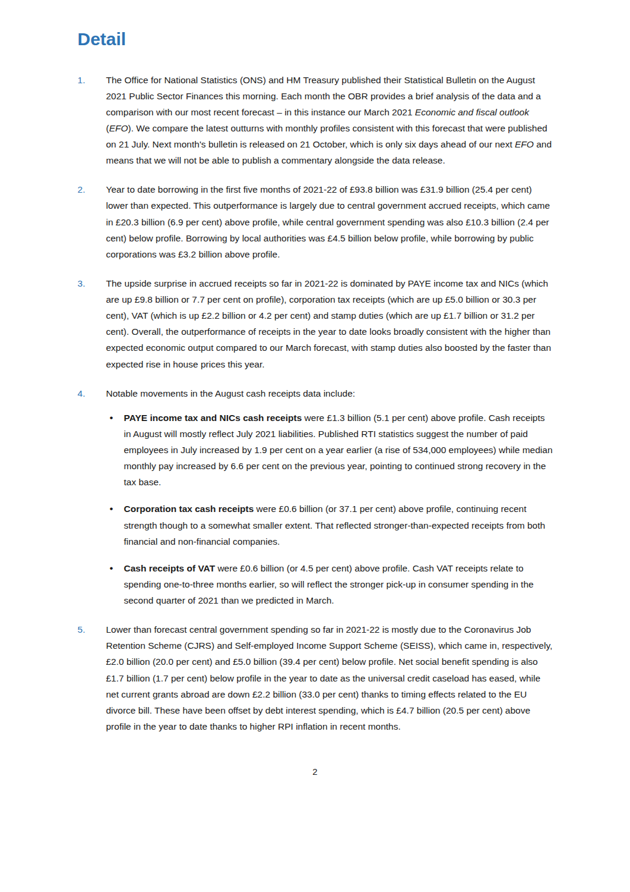Detail
The Office for National Statistics (ONS) and HM Treasury published their Statistical Bulletin on the August 2021 Public Sector Finances this morning. Each month the OBR provides a brief analysis of the data and a comparison with our most recent forecast – in this instance our March 2021 Economic and fiscal outlook (EFO). We compare the latest outturns with monthly profiles consistent with this forecast that were published on 21 July. Next month's bulletin is released on 21 October, which is only six days ahead of our next EFO and means that we will not be able to publish a commentary alongside the data release.
Year to date borrowing in the first five months of 2021-22 of £93.8 billion was £31.9 billion (25.4 per cent) lower than expected. This outperformance is largely due to central government accrued receipts, which came in £20.3 billion (6.9 per cent) above profile, while central government spending was also £10.3 billion (2.4 per cent) below profile. Borrowing by local authorities was £4.5 billion below profile, while borrowing by public corporations was £3.2 billion above profile.
The upside surprise in accrued receipts so far in 2021-22 is dominated by PAYE income tax and NICs (which are up £9.8 billion or 7.7 per cent on profile), corporation tax receipts (which are up £5.0 billion or 30.3 per cent), VAT (which is up £2.2 billion or 4.2 per cent) and stamp duties (which are up £1.7 billion or 31.2 per cent). Overall, the outperformance of receipts in the year to date looks broadly consistent with the higher than expected economic output compared to our March forecast, with stamp duties also boosted by the faster than expected rise in house prices this year.
Notable movements in the August cash receipts data include:
PAYE income tax and NICs cash receipts were £1.3 billion (5.1 per cent) above profile. Cash receipts in August will mostly reflect July 2021 liabilities. Published RTI statistics suggest the number of paid employees in July increased by 1.9 per cent on a year earlier (a rise of 534,000 employees) while median monthly pay increased by 6.6 per cent on the previous year, pointing to continued strong recovery in the tax base.
Corporation tax cash receipts were £0.6 billion (or 37.1 per cent) above profile, continuing recent strength though to a somewhat smaller extent. That reflected stronger-than-expected receipts from both financial and non-financial companies.
Cash receipts of VAT were £0.6 billion (or 4.5 per cent) above profile. Cash VAT receipts relate to spending one-to-three months earlier, so will reflect the stronger pick-up in consumer spending in the second quarter of 2021 than we predicted in March.
Lower than forecast central government spending so far in 2021-22 is mostly due to the Coronavirus Job Retention Scheme (CJRS) and Self-employed Income Support Scheme (SEISS), which came in, respectively, £2.0 billion (20.0 per cent) and £5.0 billion (39.4 per cent) below profile. Net social benefit spending is also £1.7 billion (1.7 per cent) below profile in the year to date as the universal credit caseload has eased, while net current grants abroad are down £2.2 billion (33.0 per cent) thanks to timing effects related to the EU divorce bill. These have been offset by debt interest spending, which is £4.7 billion (20.5 per cent) above profile in the year to date thanks to higher RPI inflation in recent months.
2